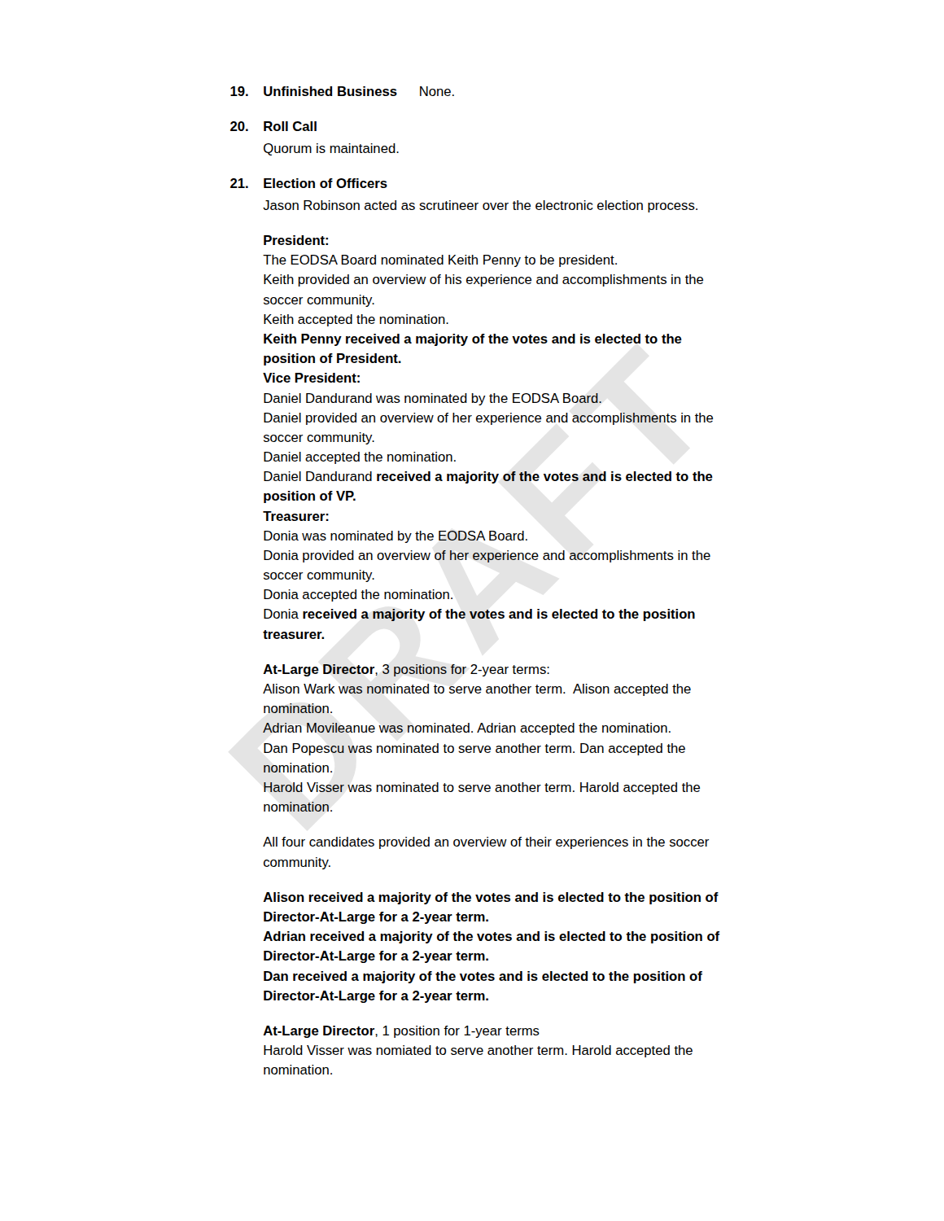DRAFT
19. Unfinished Business None.
20. Roll Call
Quorum is maintained.
21. Election of Officers
Jason Robinson acted as scrutineer over the electronic election process.
President:
The EODSA Board nominated Keith Penny to be president.
Keith provided an overview of his experience and accomplishments in the soccer community.
Keith accepted the nomination.
Keith Penny received a majority of the votes and is elected to the position of President.
Vice President:
Daniel Dandurand was nominated by the EODSA Board.
Daniel provided an overview of her experience and accomplishments in the soccer community.
Daniel accepted the nomination.
Daniel Dandurand received a majority of the votes and is elected to the position of VP.
Treasurer:
Donia was nominated by the EODSA Board.
Donia provided an overview of her experience and accomplishments in the soccer community.
Donia accepted the nomination.
Donia received a majority of the votes and is elected to the position treasurer.
At-Large Director, 3 positions for 2-year terms:
Alison Wark was nominated to serve another term. Alison accepted the nomination.
Adrian Movileanue was nominated. Adrian accepted the nomination.
Dan Popescu was nominated to serve another term. Dan accepted the nomination.
Harold Visser was nominated to serve another term. Harold accepted the nomination.
All four candidates provided an overview of their experiences in the soccer community.
Alison received a majority of the votes and is elected to the position of Director-At-Large for a 2-year term.
Adrian received a majority of the votes and is elected to the position of Director-At-Large for a 2-year term.
Dan received a majority of the votes and is elected to the position of Director-At-Large for a 2-year term.
At-Large Director, 1 position for 1-year terms
Harold Visser was nomiated to serve another term. Harold accepted the nomination.